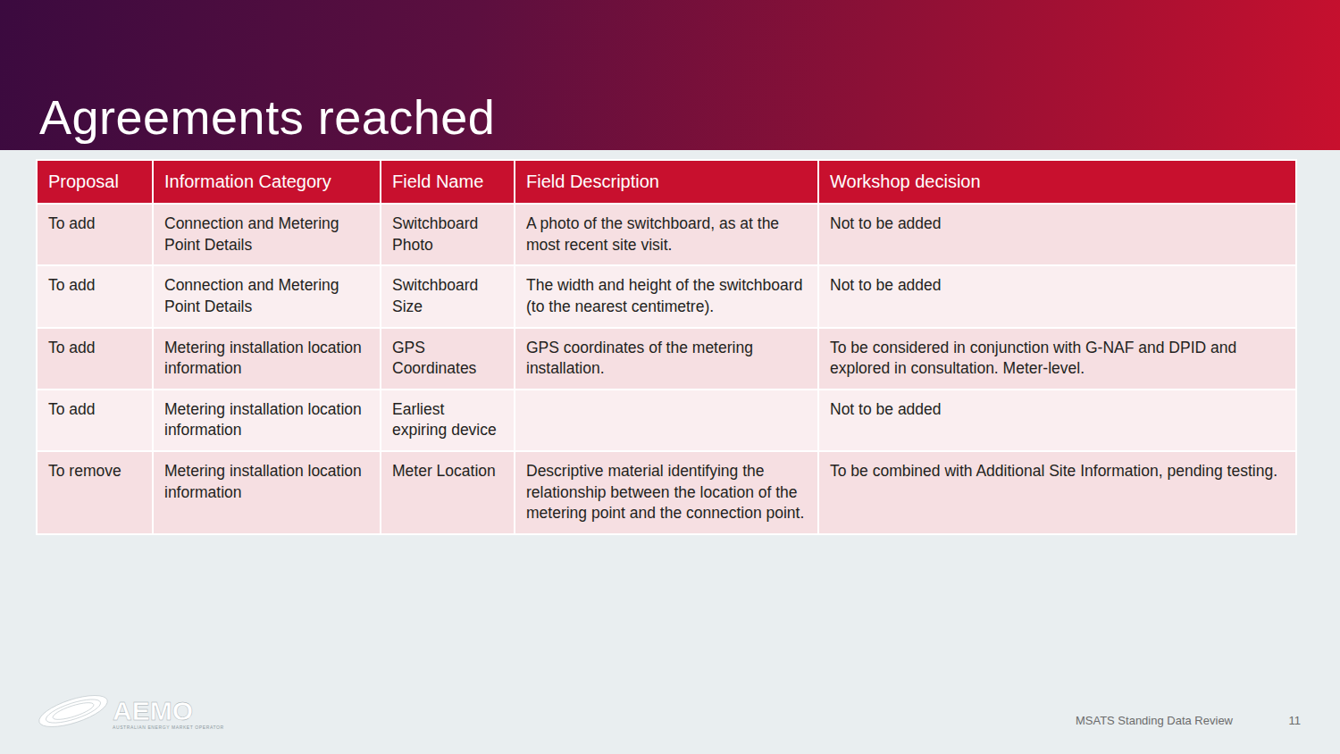Agreements reached
| Proposal | Information Category | Field Name | Field Description | Workshop decision |
| --- | --- | --- | --- | --- |
| To add | Connection and Metering Point Details | Switchboard Photo | A photo of the switchboard, as at the most recent site visit. | Not to be added |
| To add | Connection and Metering Point Details | Switchboard Size | The width and height of the switchboard (to the nearest centimetre). | Not to be added |
| To add | Metering installation location information | GPS Coordinates | GPS coordinates of the metering installation. | To be considered in conjunction with G-NAF and DPID and explored in consultation. Meter-level. |
| To add | Metering installation location information | Earliest expiring device | | Not to be added |
| To remove | Metering installation location information | Meter Location | Descriptive material identifying the relationship between the location of the metering point and the connection point. | To be combined with Additional Site Information, pending testing. |
AEMO AUSTRALIAN ENERGY MARKET OPERATOR
MSATS Standing Data Review
11